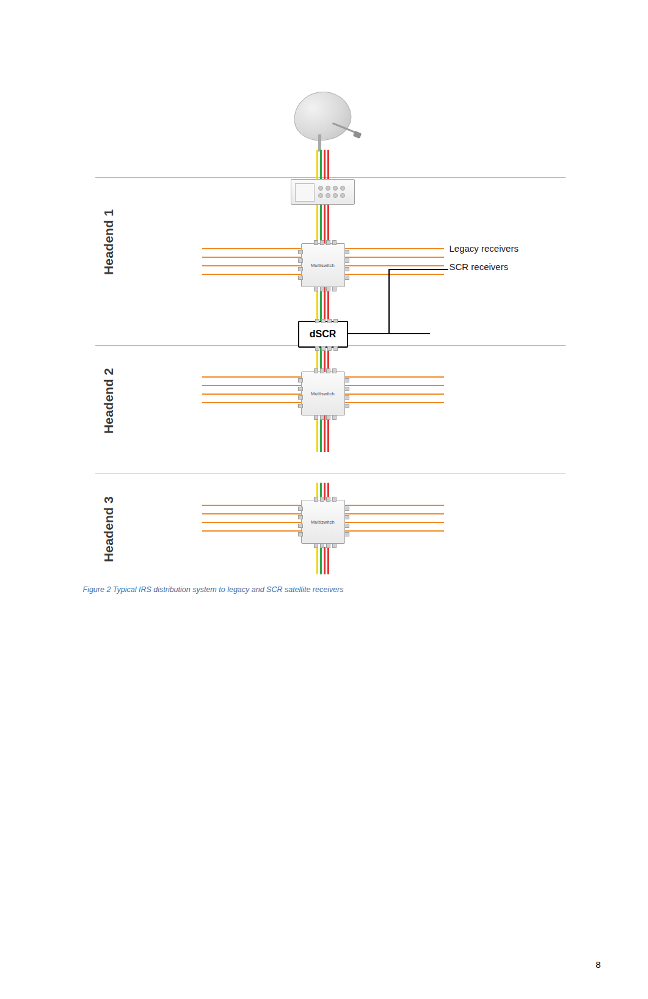Headend 1
Headend 2
Headend 3
Multiswitch
dSCR
Legacy receivers
SCR receivers
Multiswitch
Multiswitch
Figure 2 Typical IRS distribution system to legacy and SCR satellite receivers
8